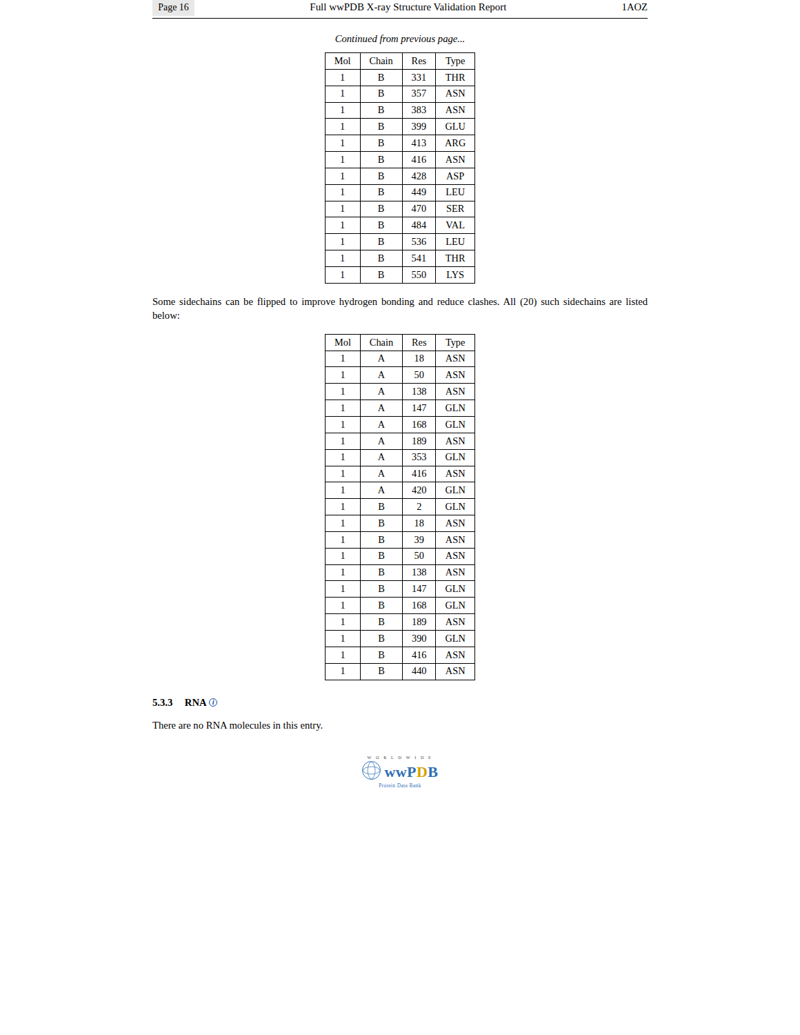Page 16
Full wwPDB X-ray Structure Validation Report
1AOZ
Continued from previous page...
| Mol | Chain | Res | Type |
| --- | --- | --- | --- |
| 1 | B | 331 | THR |
| 1 | B | 357 | ASN |
| 1 | B | 383 | ASN |
| 1 | B | 399 | GLU |
| 1 | B | 413 | ARG |
| 1 | B | 416 | ASN |
| 1 | B | 428 | ASP |
| 1 | B | 449 | LEU |
| 1 | B | 470 | SER |
| 1 | B | 484 | VAL |
| 1 | B | 536 | LEU |
| 1 | B | 541 | THR |
| 1 | B | 550 | LYS |
Some sidechains can be flipped to improve hydrogen bonding and reduce clashes. All (20) such sidechains are listed below:
| Mol | Chain | Res | Type |
| --- | --- | --- | --- |
| 1 | A | 18 | ASN |
| 1 | A | 50 | ASN |
| 1 | A | 138 | ASN |
| 1 | A | 147 | GLN |
| 1 | A | 168 | GLN |
| 1 | A | 189 | ASN |
| 1 | A | 353 | GLN |
| 1 | A | 416 | ASN |
| 1 | A | 420 | GLN |
| 1 | B | 2 | GLN |
| 1 | B | 18 | ASN |
| 1 | B | 39 | ASN |
| 1 | B | 50 | ASN |
| 1 | B | 138 | ASN |
| 1 | B | 147 | GLN |
| 1 | B | 168 | GLN |
| 1 | B | 189 | ASN |
| 1 | B | 390 | GLN |
| 1 | B | 416 | ASN |
| 1 | B | 440 | ASN |
5.3.3 RNAi
There are no RNA molecules in this entry.
W O R L D W I D E
ww PDB
Protein Data Bank